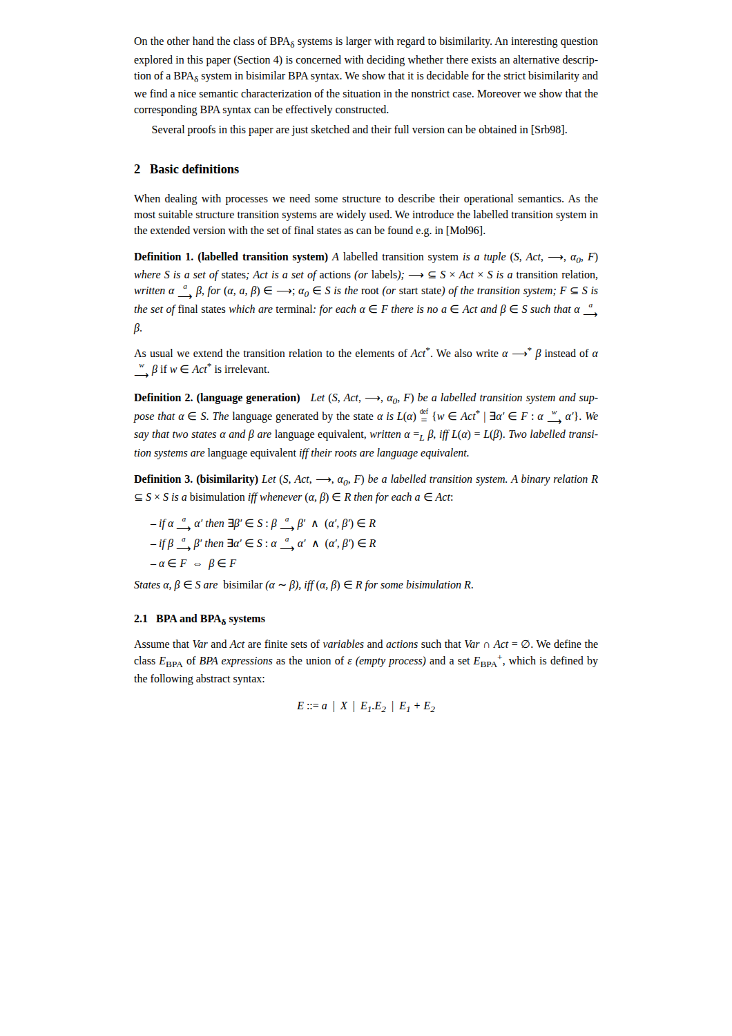On the other hand the class of BPAδ systems is larger with regard to bisimilarity. An interesting question explored in this paper (Section 4) is concerned with deciding whether there exists an alternative description of a BPAδ system in bisimilar BPA syntax. We show that it is decidable for the strict bisimilarity and we find a nice semantic characterization of the situation in the nonstrict case. Moreover we show that the corresponding BPA syntax can be effectively constructed.
Several proofs in this paper are just sketched and their full version can be obtained in [Srb98].
2 Basic definitions
When dealing with processes we need some structure to describe their operational semantics. As the most suitable structure transition systems are widely used. We introduce the labelled transition system in the extended version with the set of final states as can be found e.g. in [Mol96].
Definition 1. (labelled transition system) A labelled transition system is a tuple (S, Act, ⟶, α0, F) where S is a set of states; Act is a set of actions (or labels); ⟶ ⊆ S × Act × S is a transition relation, written α a⟶ β, for (α, a, β) ∈ ⟶; α0 ∈ S is the root (or start state) of the transition system; F ⊆ S is the set of final states which are terminal: for each α ∈ F there is no a ∈ Act and β ∈ S such that α a⟶ β.
As usual we extend the transition relation to the elements of Act*. We also write α ⟶* β instead of α w⟶ β if w ∈ Act* is irrelevant.
Definition 2. (language generation) Let (S, Act, ⟶, α0, F) be a labelled transition system and suppose that α ∈ S. The language generated by the state α is L(α) def= {w ∈ Act* | ∃α′ ∈ F : α w⟶ α′}. We say that two states α and β are language equivalent, written α =L β, iff L(α) = L(β). Two labelled transition systems are language equivalent iff their roots are language equivalent.
Definition 3. (bisimilarity) Let (S, Act, ⟶, α0, F) be a labelled transition system. A binary relation R ⊆ S × S is a bisimulation iff whenever (α, β) ∈ R then for each a ∈ Act:
if α a⟶ α′ then ∃β′ ∈ S : β a⟶ β′ ∧ (α′, β′) ∈ R
if β a⟶ β′ then ∃α′ ∈ S : α a⟶ α′ ∧ (α′, β′) ∈ R
α ∈ F ⇔ β ∈ F
States α, β ∈ S are bisimilar (α ∼ β), iff (α, β) ∈ R for some bisimulation R.
2.1 BPA and BPAδ systems
Assume that Var and Act are finite sets of variables and actions such that Var ∩ Act = ∅. We define the class EBPA of BPA expressions as the union of ε (empty process) and a set EBPA+, which is defined by the following abstract syntax:
E ::= a | X | E1.E2 | E1 + E2